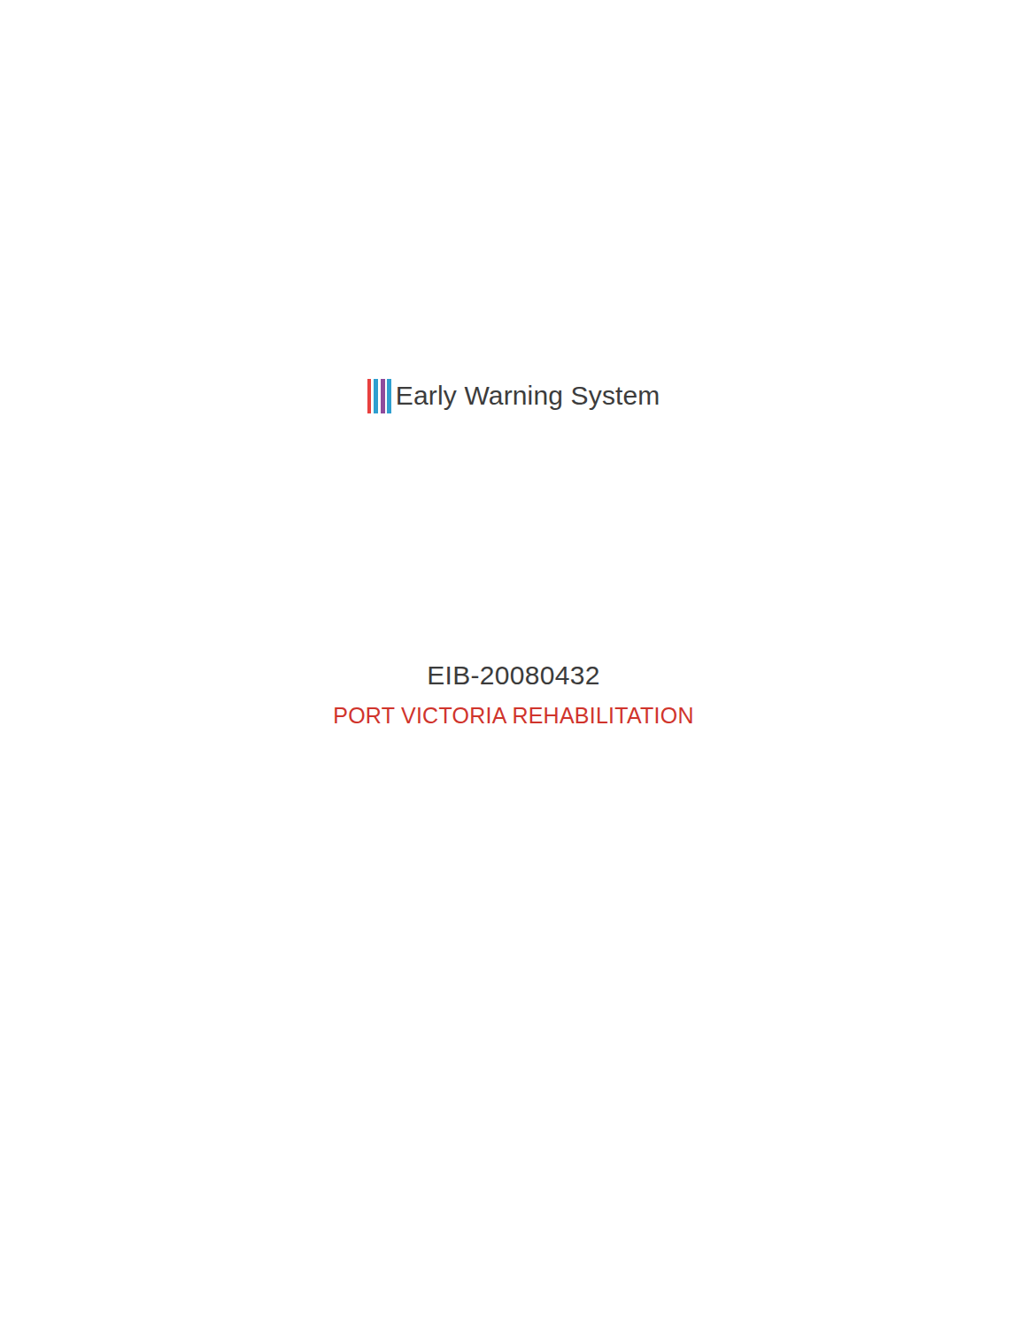Early Warning System
EIB-20080432
Port Victoria Rehabilitation